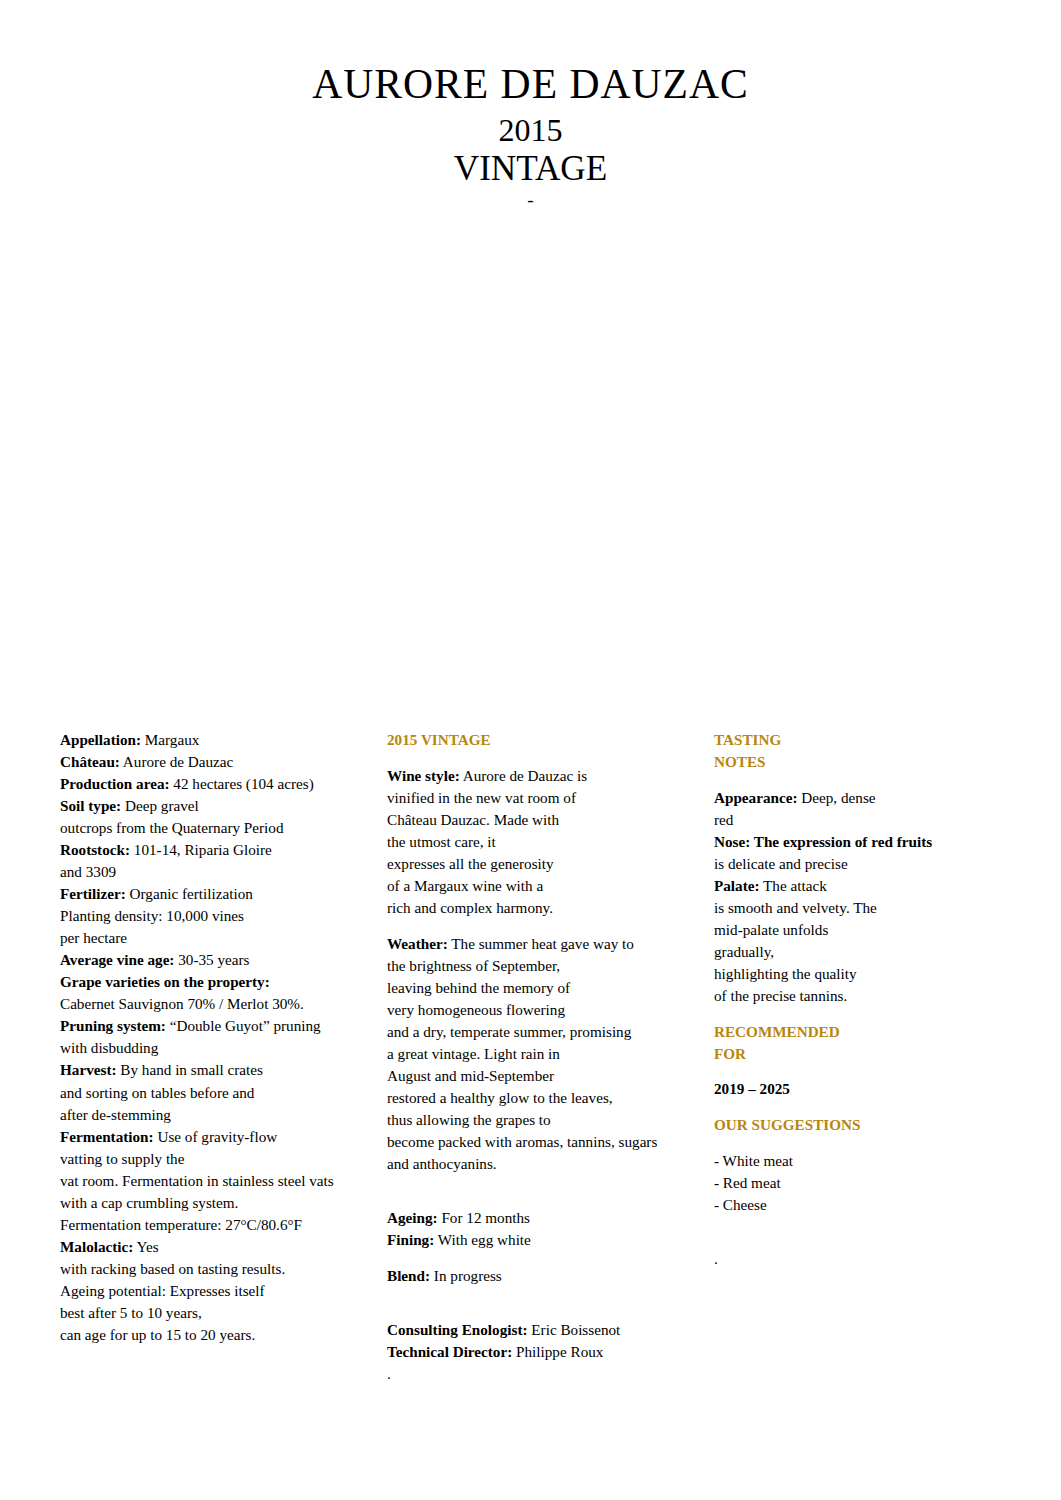AURORE DE DAUZAC
2015
VINTAGE
-
Appellation: Margaux
Château: Aurore de Dauzac
Production area: 42 hectares (104 acres)
Soil type: Deep gravel
outcrops from the Quaternary Period
Rootstock: 101-14, Riparia Gloire
and 3309
Fertilizer: Organic fertilization
Planting density: 10,000 vines
per hectare
Average vine age: 30-35 years
Grape varieties on the property:
Cabernet Sauvignon 70% / Merlot 30%.
Pruning system: “Double Guyot” pruning
with disbudding
Harvest: By hand in small crates
and sorting on tables before and
after de-stemming
Fermentation: Use of gravity-flow
vatting to supply the
vat room. Fermentation in stainless steel vats
with a cap crumbling system.
Fermentation temperature: 27°C/80.6°F
Malolactic: Yes
with racking based on tasting results.
Ageing potential: Expresses itself
best after 5 to 10 years,
can age for up to 15 to 20 years.
2015 VINTAGE
Wine style: Aurore de Dauzac is
vinified in the new vat room of
Château Dauzac. Made with
the utmost care, it
expresses all the generosity
of a Margaux wine with a
rich and complex harmony.
Weather: The summer heat gave way to
the brightness of September,
leaving behind the memory of
very homogeneous flowering
and a dry, temperate summer, promising
a great vintage. Light rain in
August and mid-September
restored a healthy glow to the leaves,
thus allowing the grapes to
become packed with aromas, tannins, sugars
and anthocyanins.
Ageing: For 12 months
Fining: With egg white
Blend: In progress
Consulting Enologist: Eric Boissenot
Technical Director: Philippe Roux
.
TASTING
NOTES
Appearance: Deep, dense
red
Nose: The expression of red fruits
is delicate and precise
Palate: The attack
is smooth and velvety. The
mid-palate unfolds
gradually,
highlighting the quality
of the precise tannins.
RECOMMENDED
FOR
2019 – 2025
OUR SUGGESTIONS
- White meat
- Red meat
- Cheese
.